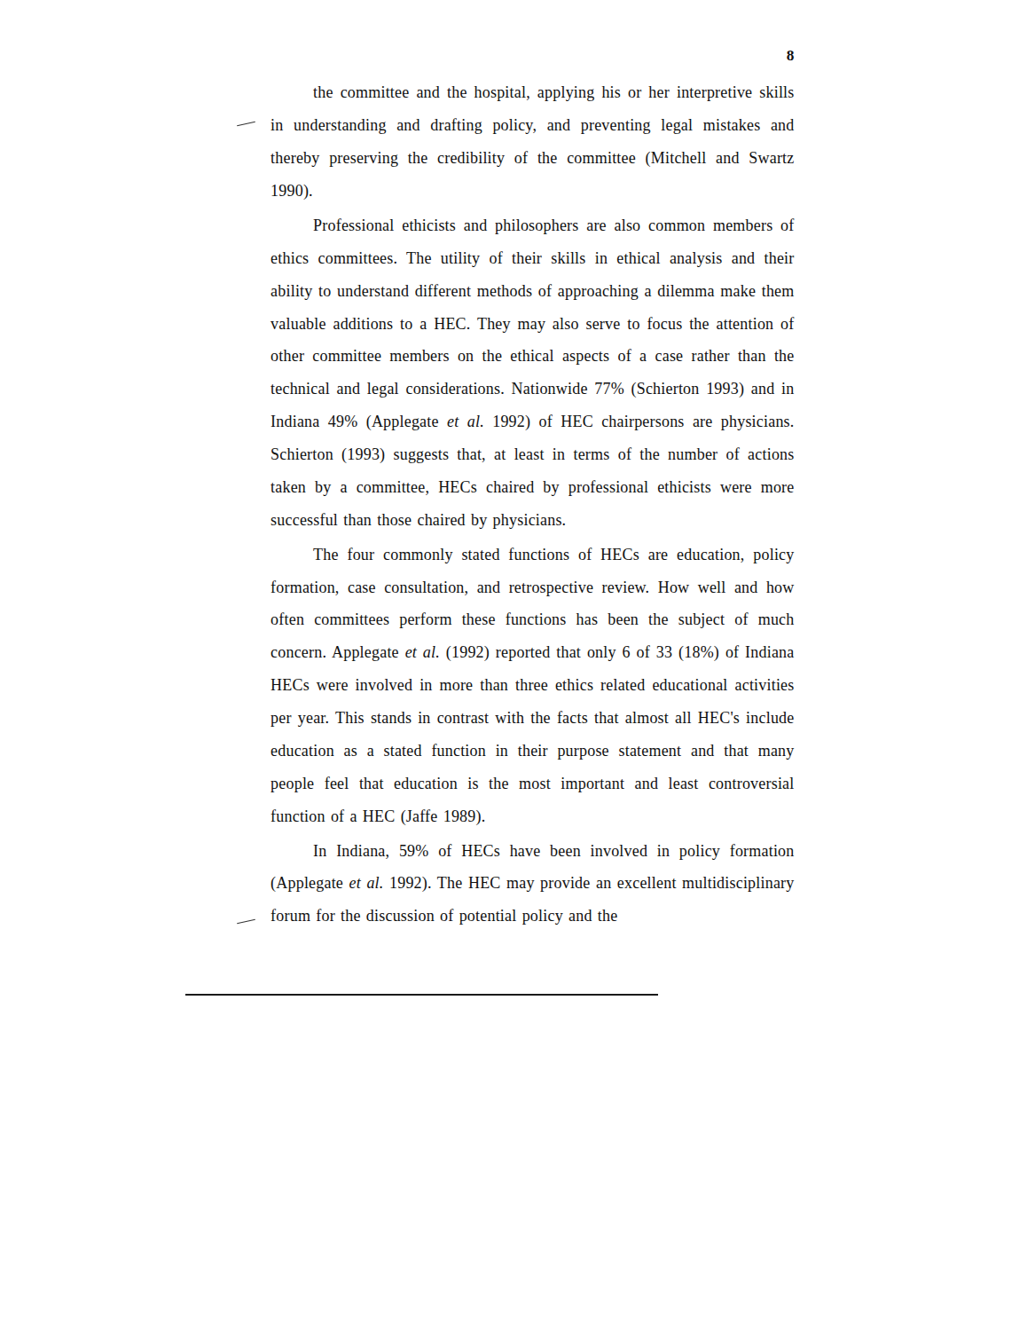8
the committee and the hospital, applying his or her interpretive skills in understanding and drafting policy, and preventing legal mistakes and thereby preserving the credibility of the committee (Mitchell and Swartz 1990).
Professional ethicists and philosophers are also common members of ethics committees. The utility of their skills in ethical analysis and their ability to understand different methods of approaching a dilemma make them valuable additions to a HEC. They may also serve to focus the attention of other committee members on the ethical aspects of a case rather than the technical and legal considerations. Nationwide 77% (Schierton 1993) and in Indiana 49% (Applegate et al. 1992) of HEC chairpersons are physicians. Schierton (1993) suggests that, at least in terms of the number of actions taken by a committee, HECs chaired by professional ethicists were more successful than those chaired by physicians.
The four commonly stated functions of HECs are education, policy formation, case consultation, and retrospective review. How well and how often committees perform these functions has been the subject of much concern. Applegate et al. (1992) reported that only 6 of 33 (18%) of Indiana HECs were involved in more than three ethics related educational activities per year. This stands in contrast with the facts that almost all HEC's include education as a stated function in their purpose statement and that many people feel that education is the most important and least controversial function of a HEC (Jaffe 1989).
In Indiana, 59% of HECs have been involved in policy formation (Applegate et al. 1992). The HEC may provide an excellent multidisciplinary forum for the discussion of potential policy and the